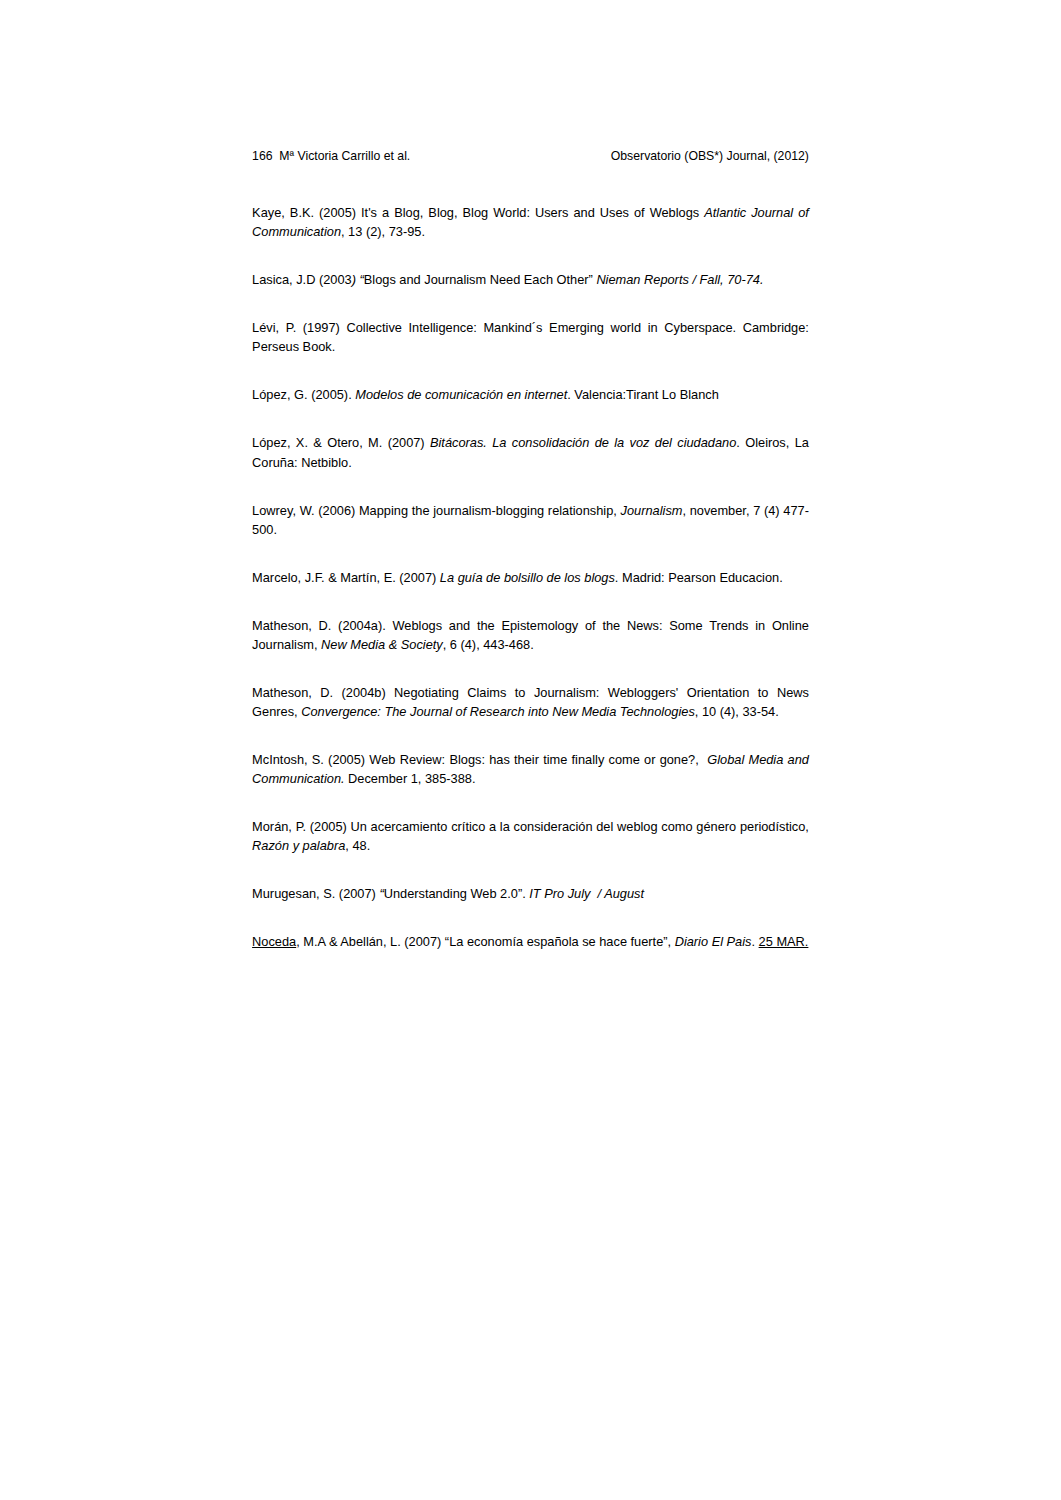166 Mª Victoria Carrillo et al.
Observatorio (OBS*) Journal, (2012)
Kaye, B.K. (2005) It's a Blog, Blog, Blog World: Users and Uses of Weblogs Atlantic Journal of Communication, 13 (2), 73-95.
Lasica, J.D (2003) “Blogs and Journalism Need Each Other” Nieman Reports / Fall, 70-74.
Lévi, P. (1997) Collective Intelligence: Mankind´s Emerging world in Cyberspace. Cambridge: Perseus Book.
López, G. (2005). Modelos de comunicación en internet. Valencia:Tirant Lo Blanch
López, X. & Otero, M. (2007) Bitácoras. La consolidación de la voz del ciudadano. Oleiros, La Coruña: Netbiblo.
Lowrey, W. (2006) Mapping the journalism-blogging relationship, Journalism, november, 7 (4) 477-500.
Marcelo, J.F. & Martín, E. (2007) La guía de bolsillo de los blogs. Madrid: Pearson Educacion.
Matheson, D. (2004a). Weblogs and the Epistemology of the News: Some Trends in Online Journalism, New Media & Society, 6 (4), 443-468.
Matheson, D. (2004b) Negotiating Claims to Journalism: Webloggers' Orientation to News Genres, Convergence: The Journal of Research into New Media Technologies, 10 (4), 33-54.
McIntosh, S. (2005) Web Review: Blogs: has their time finally come or gone?, Global Media and Communication. December 1, 385-388.
Morán, P. (2005) Un acercamiento crítico a la consideración del weblog como género periodístico, Razón y palabra, 48.
Murugesan, S. (2007) “Understanding Web 2.0”. IT Pro July / August
Noceda, M.A & Abellán, L. (2007) “La economía española se hace fuerte”, Diario El Pais. 25 MAR.